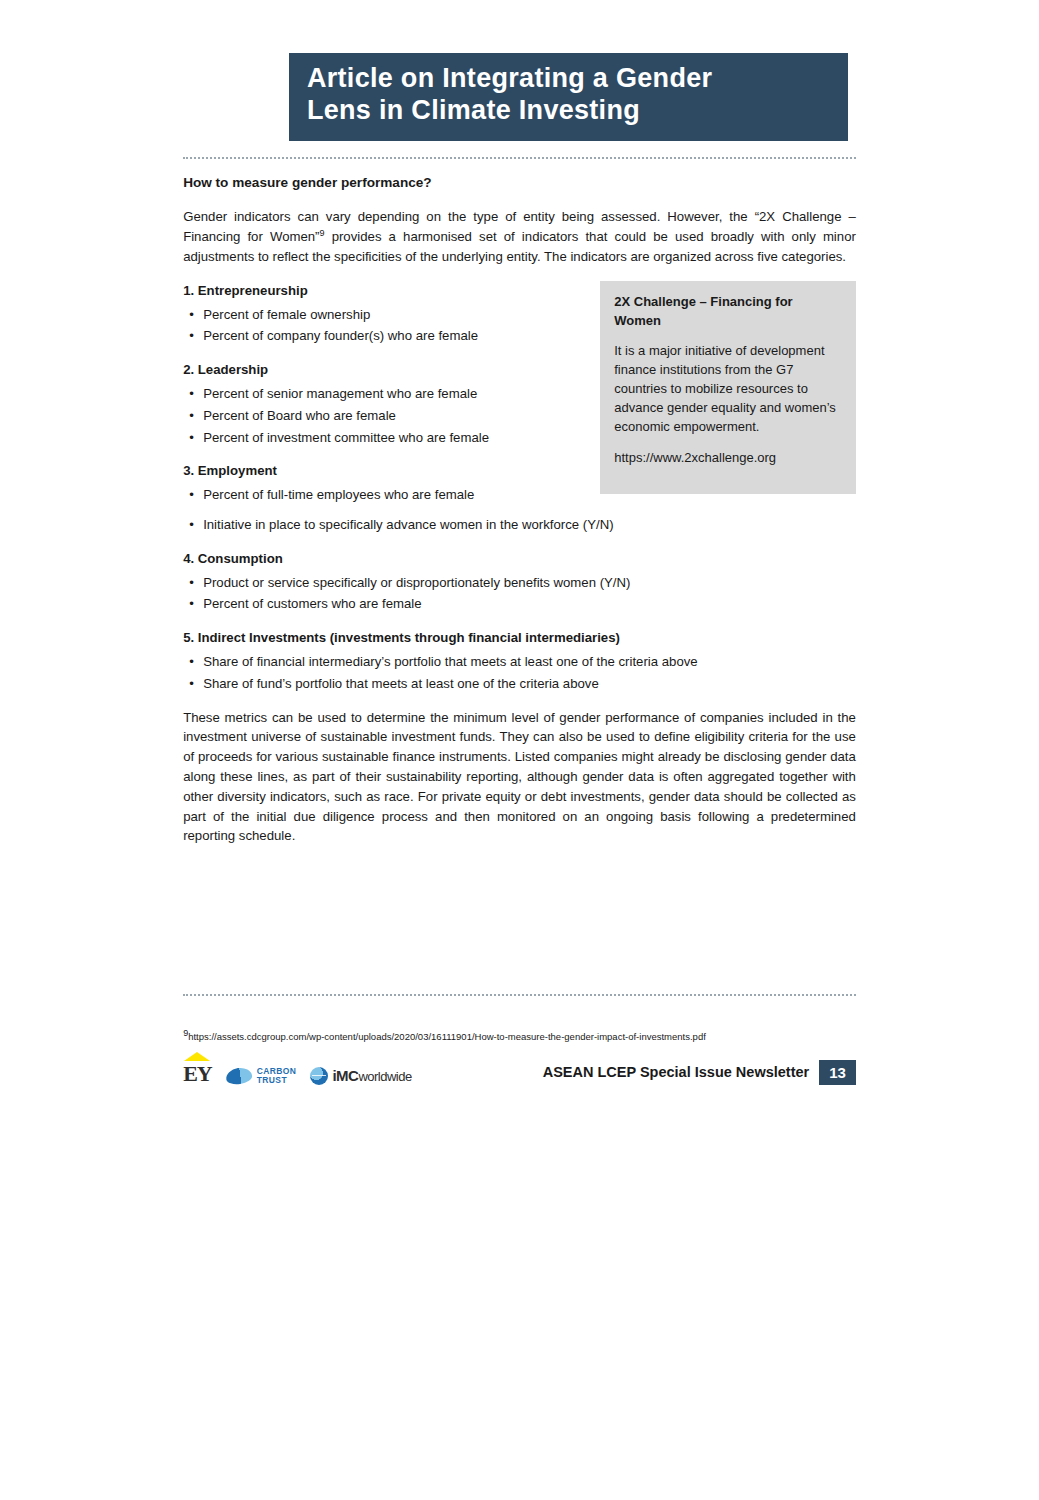Article on Integrating a Gender
Lens in Climate Investing
How to measure gender performance?
Gender indicators can vary depending on the type of entity being assessed. However, the “2X Challenge – Financing for Women”9 provides a harmonised set of indicators that could be used broadly with only minor adjustments to reflect the specificities of the underlying entity. The indicators are organized across five categories.
1. Entrepreneurship
Percent of female ownership
Percent of company founder(s) who are female
2. Leadership
Percent of senior management who are female
Percent of Board who are female
Percent of investment committee who are female
3. Employment
Percent of full-time employees who are female
2X Challenge – Financing for Women
It is a major initiative of development finance institutions from the G7 countries to mobilize resources to advance gender equality and women’s economic empowerment.
https://www.2xchallenge.org
Initiative in place to specifically advance women in the workforce (Y/N)
4. Consumption
Product or service specifically or disproportionately benefits women (Y/N)
Percent of customers who are female
5. Indirect Investments (investments through financial intermediaries)
Share of financial intermediary’s portfolio that meets at least one of the criteria above
Share of fund’s portfolio that meets at least one of the criteria above
These metrics can be used to determine the minimum level of gender performance of companies included in the investment universe of sustainable investment funds. They can also be used to define eligibility criteria for the use of proceeds for various sustainable finance instruments. Listed companies might already be disclosing gender data along these lines, as part of their sustainability reporting, although gender data is often aggregated together with other diversity indicators, such as race. For private equity or debt investments, gender data should be collected as part of the initial due diligence process and then monitored on an ongoing basis following a predetermined reporting schedule.
9https://assets.cdcgroup.com/wp-content/uploads/2020/03/16111901/How-to-measure-the-gender-impact-of-investments.pdf
EY
CARBON
TRUST
iMCworldwide
ASEAN LCEP Special Issue Newsletter
13